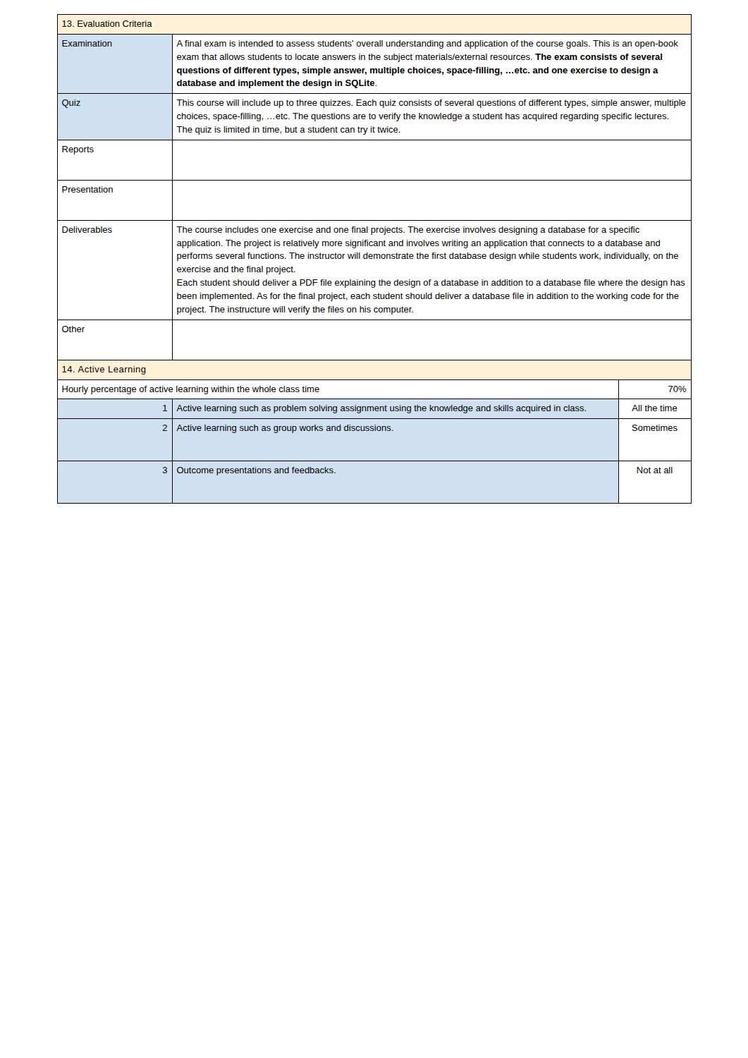| 13. Evaluation Criteria |
| Examination | A final exam is intended to assess students' overall understanding and application of the course goals. This is an open-book exam that allows students to locate answers in the subject materials/external resources. The exam consists of several questions of different types, simple answer, multiple choices, space-filling, …etc. and one exercise to design a database and implement the design in SQLite . |
| Quiz | This course will include up to three quizzes. Each quiz consists of several questions of different types, simple answer, multiple choices, space-filling, …etc. The questions are to verify the knowledge a student has acquired regarding specific lectures. The quiz is limited in time, but a student can try it twice. |
| Reports | |
| Presentation | |
| Deliverables | The course includes one exercise and one final projects. The exercise involves designing a database for a specific application. The project is relatively more significant and involves writing an application that connects to a database and performs several functions. The instructor will demonstrate the first database design while students work, individually, on the exercise and the final project. Each student should deliver a PDF file explaining the design of a database in addition to a database file where the design has been implemented. As for the final project, each student should deliver a database file in addition to the working code for the project. The instructure will verify the files on his computer. |
| Other | |
| 14. Active Learning |
| Hourly percentage of active learning within the whole class time | 70% |
| 1 | Active learning such as problem solving assignment using the knowledge and skills acquired in class. | All the time |
| 2 | Active learning such as group works and discussions. | Sometimes |
| 3 | Outcome presentations and feedbacks. | Not at all |